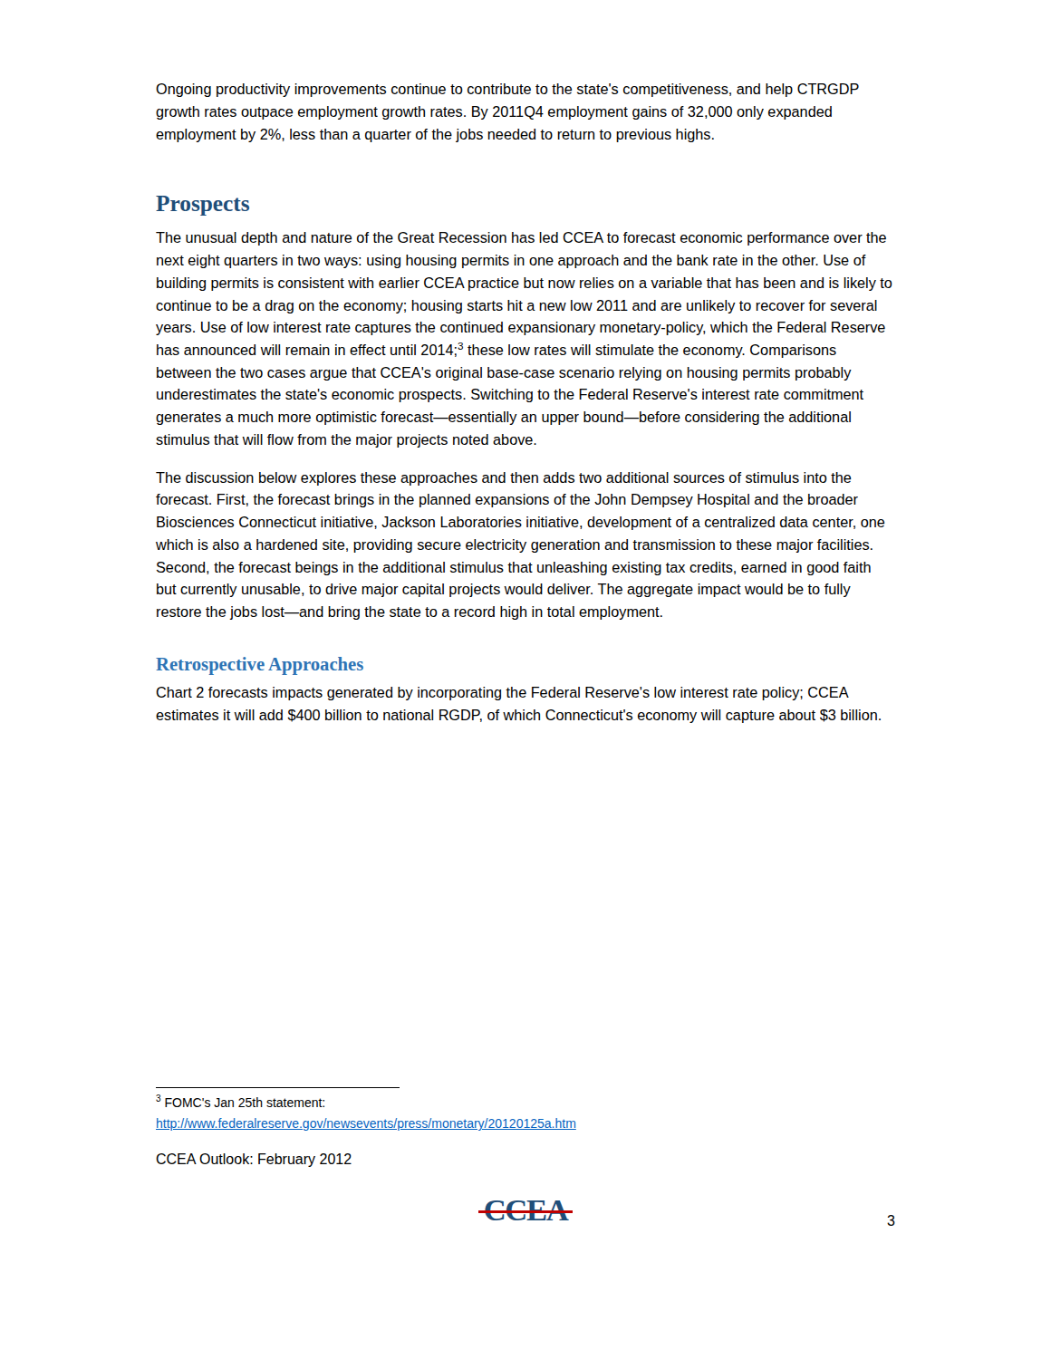Ongoing productivity improvements continue to contribute to the state's competitiveness, and help CTRGDP growth rates outpace employment growth rates. By 2011Q4 employment gains of 32,000 only expanded employment by 2%, less than a quarter of the jobs needed to return to previous highs.
Prospects
The unusual depth and nature of the Great Recession has led CCEA to forecast economic performance over the next eight quarters in two ways: using housing permits in one approach and the bank rate in the other. Use of building permits is consistent with earlier CCEA practice but now relies on a variable that has been and is likely to continue to be a drag on the economy; housing starts hit a new low 2011 and are unlikely to recover for several years. Use of low interest rate captures the continued expansionary monetary-policy, which the Federal Reserve has announced will remain in effect until 2014;3 these low rates will stimulate the economy. Comparisons between the two cases argue that CCEA's original base-case scenario relying on housing permits probably underestimates the state's economic prospects. Switching to the Federal Reserve's interest rate commitment generates a much more optimistic forecast—essentially an upper bound—before considering the additional stimulus that will flow from the major projects noted above.
The discussion below explores these approaches and then adds two additional sources of stimulus into the forecast. First, the forecast brings in the planned expansions of the John Dempsey Hospital and the broader Biosciences Connecticut initiative, Jackson Laboratories initiative, development of a centralized data center, one which is also a hardened site, providing secure electricity generation and transmission to these major facilities. Second, the forecast beings in the additional stimulus that unleashing existing tax credits, earned in good faith but currently unusable, to drive major capital projects would deliver. The aggregate impact would be to fully restore the jobs lost—and bring the state to a record high in total employment.
Retrospective Approaches
Chart 2 forecasts impacts generated by incorporating the Federal Reserve's low interest rate policy; CCEA estimates it will add $400 billion to national RGDP, of which Connecticut's economy will capture about $3 billion.
3 FOMC's Jan 25th statement:
http://www.federalreserve.gov/newsevents/press/monetary/20120125a.htm
CCEA Outlook: February 2012
CCEA 3